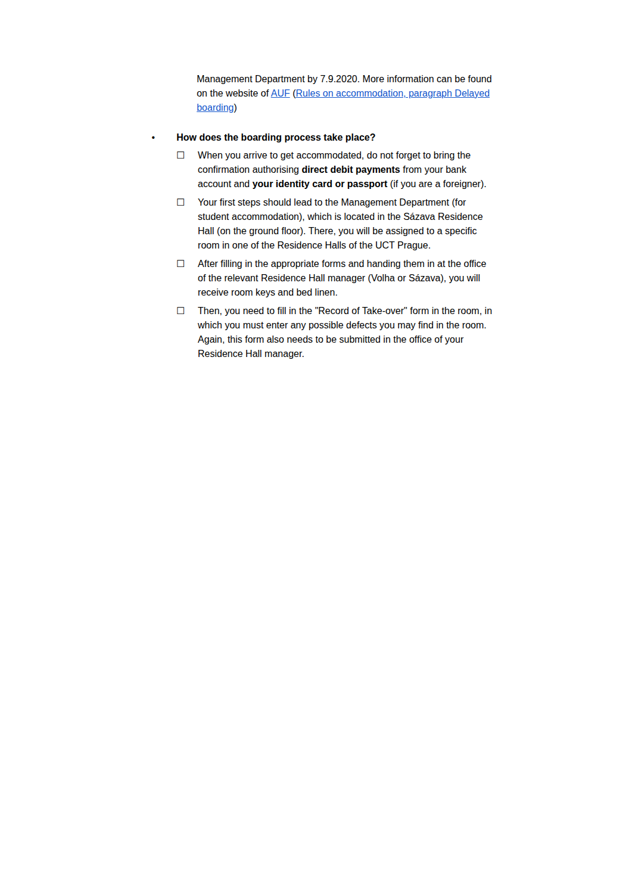Management Department by 7.9.2020. More information can be found on the website of AUF (Rules on accommodation, paragraph Delayed boarding)
• How does the boarding process take place?
☐ When you arrive to get accommodated, do not forget to bring the confirmation authorising direct debit payments from your bank account and your identity card or passport (if you are a foreigner).
☐ Your first steps should lead to the Management Department (for student accommodation), which is located in the Sázava Residence Hall (on the ground floor). There, you will be assigned to a specific room in one of the Residence Halls of the UCT Prague.
☐ After filling in the appropriate forms and handing them in at the office of the relevant Residence Hall manager (Volha or Sázava), you will receive room keys and bed linen.
☐ Then, you need to fill in the "Record of Take-over" form in the room, in which you must enter any possible defects you may find in the room. Again, this form also needs to be submitted in the office of your Residence Hall manager.